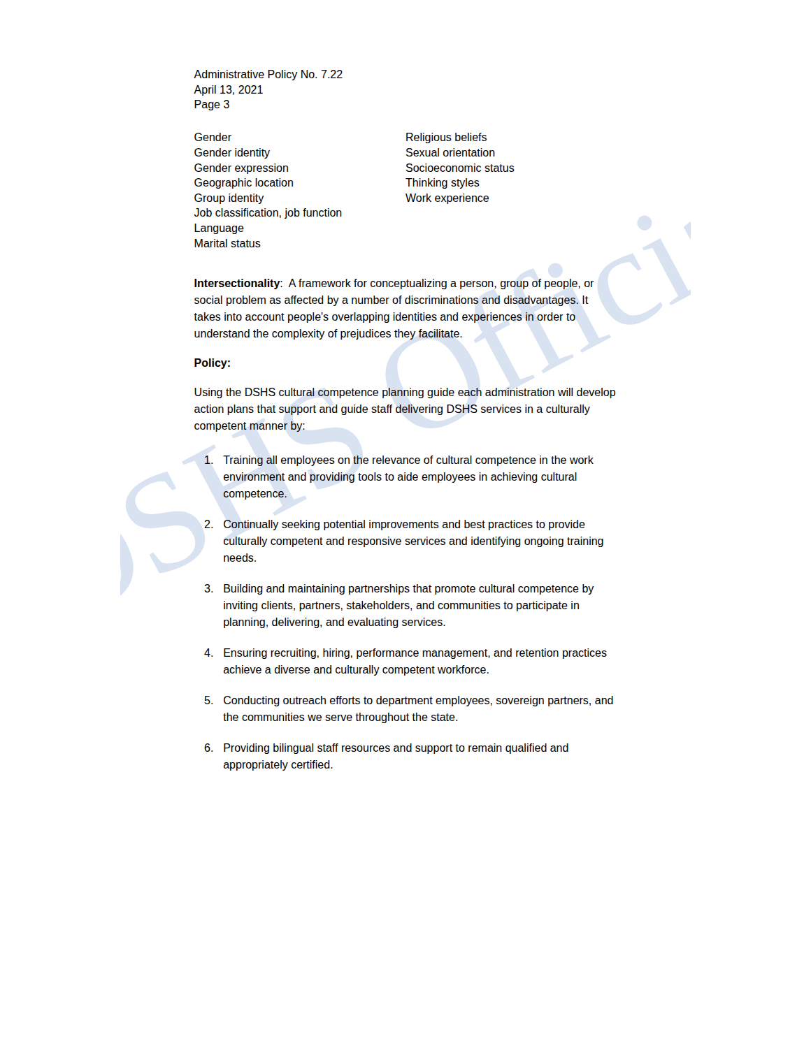DSHS Official
Administrative Policy No. 7.22
April 13, 2021
Page 3
| Gender | Religious beliefs |
| Gender identity | Sexual orientation |
| Gender expression | Socioeconomic status |
| Geographic location | Thinking styles |
| Group identity | Work experience |
| Job classification, job function | |
| Language | |
| Marital status | |
Intersectionality: A framework for conceptualizing a person, group of people, or social problem as affected by a number of discriminations and disadvantages. It takes into account people's overlapping identities and experiences in order to understand the complexity of prejudices they facilitate.
Policy:
Using the DSHS cultural competence planning guide each administration will develop action plans that support and guide staff delivering DSHS services in a culturally competent manner by:
Training all employees on the relevance of cultural competence in the work environment and providing tools to aide employees in achieving cultural competence.
Continually seeking potential improvements and best practices to provide culturally competent and responsive services and identifying ongoing training needs.
Building and maintaining partnerships that promote cultural competence by inviting clients, partners, stakeholders, and communities to participate in planning, delivering, and evaluating services.
Ensuring recruiting, hiring, performance management, and retention practices achieve a diverse and culturally competent workforce.
Conducting outreach efforts to department employees, sovereign partners, and the communities we serve throughout the state.
Providing bilingual staff resources and support to remain qualified and appropriately certified.